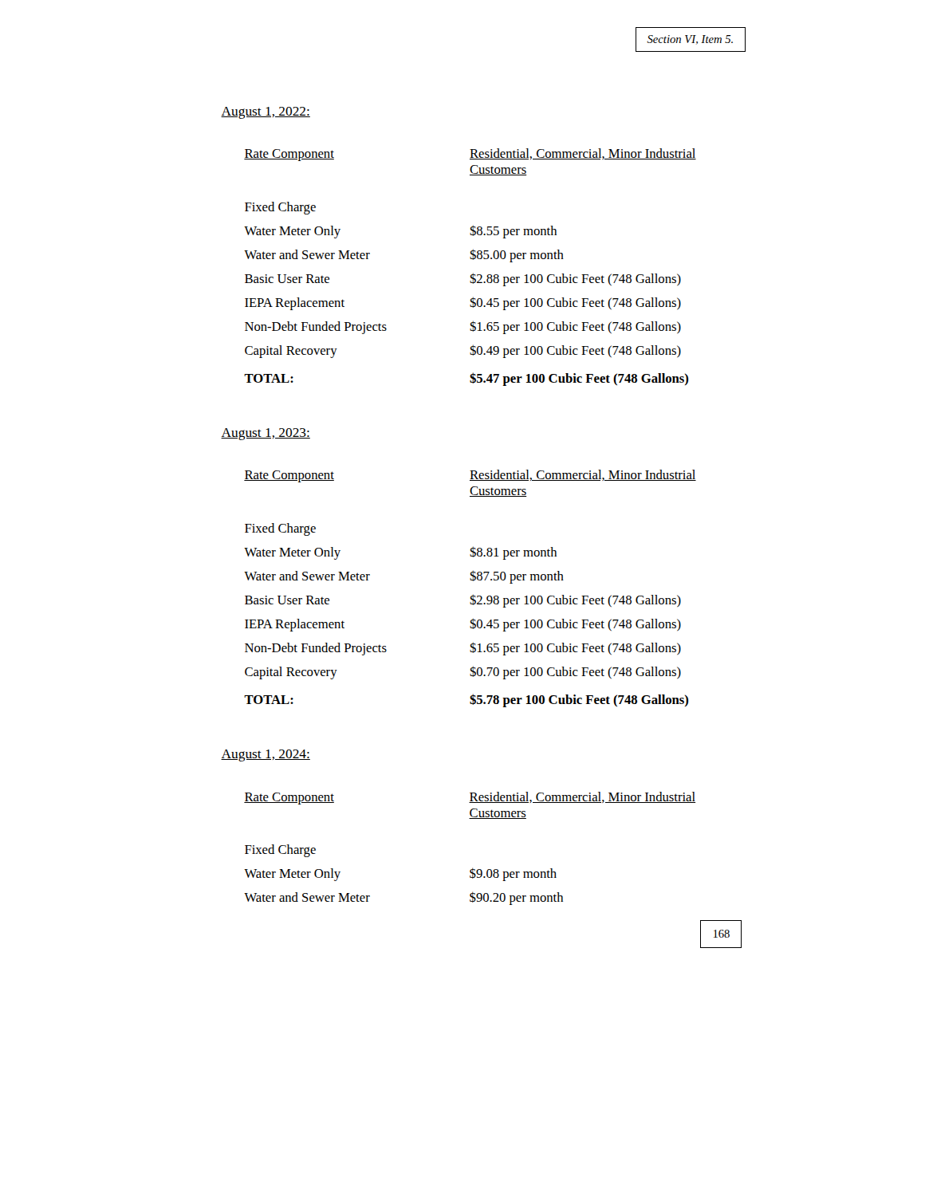Section VI, Item 5.
August 1, 2022:
| Rate Component | Residential, Commercial, Minor Industrial Customers |
| Fixed Charge | |
| Water Meter Only | $8.55 per month |
| Water and Sewer Meter | $85.00 per month |
| Basic User Rate | $2.88 per 100 Cubic Feet (748 Gallons) |
| IEPA Replacement | $0.45 per 100 Cubic Feet (748 Gallons) |
| Non-Debt Funded Projects | $1.65 per 100 Cubic Feet (748 Gallons) |
| Capital Recovery | $0.49 per 100 Cubic Feet (748 Gallons) |
| TOTAL: | $5.47 per 100 Cubic Feet (748 Gallons) |
August 1, 2023:
| Rate Component | Residential, Commercial, Minor Industrial Customers |
| Fixed Charge | |
| Water Meter Only | $8.81 per month |
| Water and Sewer Meter | $87.50 per month |
| Basic User Rate | $2.98 per 100 Cubic Feet (748 Gallons) |
| IEPA Replacement | $0.45 per 100 Cubic Feet (748 Gallons) |
| Non-Debt Funded Projects | $1.65 per 100 Cubic Feet (748 Gallons) |
| Capital Recovery | $0.70 per 100 Cubic Feet (748 Gallons) |
| TOTAL: | $5.78 per 100 Cubic Feet (748 Gallons) |
August 1, 2024:
| Rate Component | Residential, Commercial, Minor Industrial Customers |
| Fixed Charge | |
| Water Meter Only | $9.08 per month |
| Water and Sewer Meter | $90.20 per month |
168